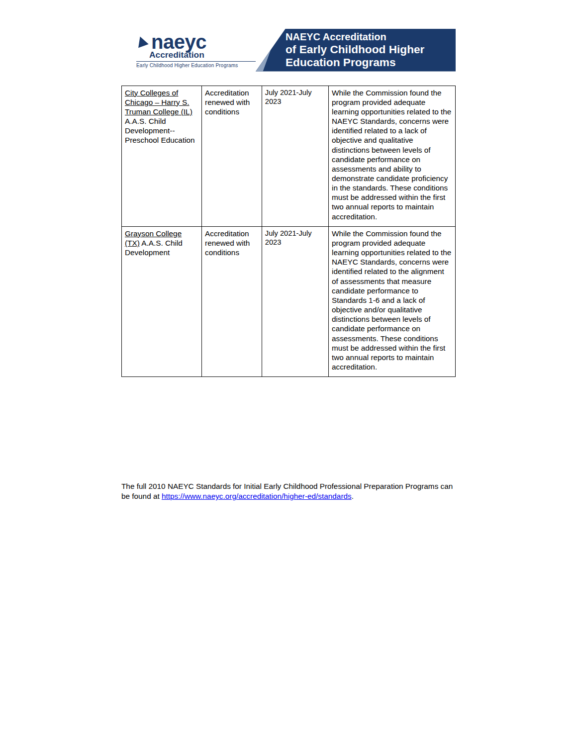naeyc
Accreditation
Early Childhood Higher Education Programs
NAEYC Accreditation
of Early Childhood Higher
Education Programs
| City Colleges of Chicago – Harry S. Truman College (IL) A.A.S. Child Development--Preschool Education | Accreditation renewed with conditions | July 2021-July 2023 | While the Commission found the program provided adequate learning opportunities related to the NAEYC Standards, concerns were identified related to a lack of objective and qualitative distinctions between levels of candidate performance on assessments and ability to demonstrate candidate proficiency in the standards. These conditions must be addressed within the first two annual reports to maintain accreditation. |
| Grayson College (TX) A.A.S. Child Development | Accreditation renewed with conditions | July 2021-July 2023 | While the Commission found the program provided adequate learning opportunities related to the NAEYC Standards, concerns were identified related to the alignment of assessments that measure candidate performance to Standards 1-6 and a lack of objective and/or qualitative distinctions between levels of candidate performance on assessments. These conditions must be addressed within the first two annual reports to maintain accreditation. |
The full 2010 NAEYC Standards for Initial Early Childhood Professional Preparation Programs can be found at https://www.naeyc.org/accreditation/higher-ed/standards.